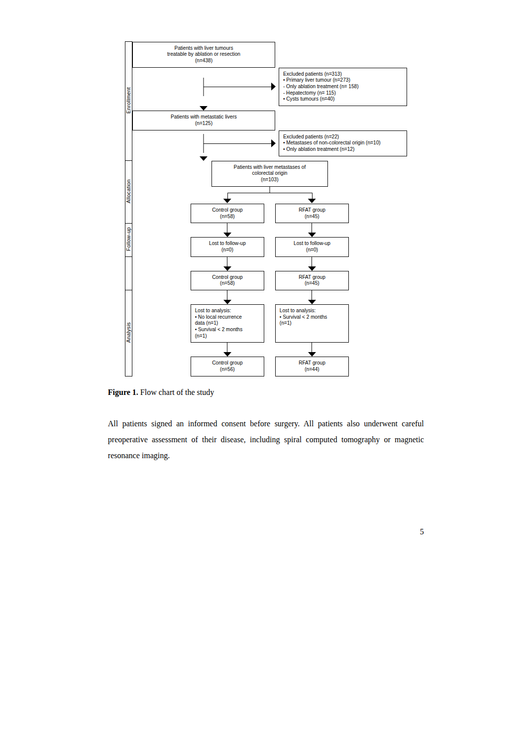| Enrollment | | Patients with liver tumours treatable by ablation or resection (n=438) | |
| | | Excluded patients (n=313) • Primary liver tumour (n=273) - Only ablation treatment (n= 158) - Hepatectomy (n= 115) • Cysts tumours (n=40) |
| | Patients with metastatic livers (n=125) | |
| | | Excluded patients (n=22) • Metastases of non-colorectal origin (n=10) • Only ablation treatment (n=12) |
| Allocation | | Patients with liver metastases of colorectal origin (n=103) |
| | / Control group (n=58) / RFAT group (n=45) / |
| Follow-up | | / Lost to follow-up (n=0) / Lost to follow-up (n=0) / |
| | | / Control group (n=58) / RFAT group (n=45) / |
| Analysis | | / Lost to analysis: • No local recurrence data (n=1) • Survival < 2 months (n=1) Control group (n=56) / Lost to analysis: • Survival < 2 months (n=1) RFAT group (n=44) / |
Figure 1. Flow chart of the study
All patients signed an informed consent before surgery. All patients also underwent careful preoperative assessment of their disease, including spiral computed tomography or magnetic resonance imaging.
5